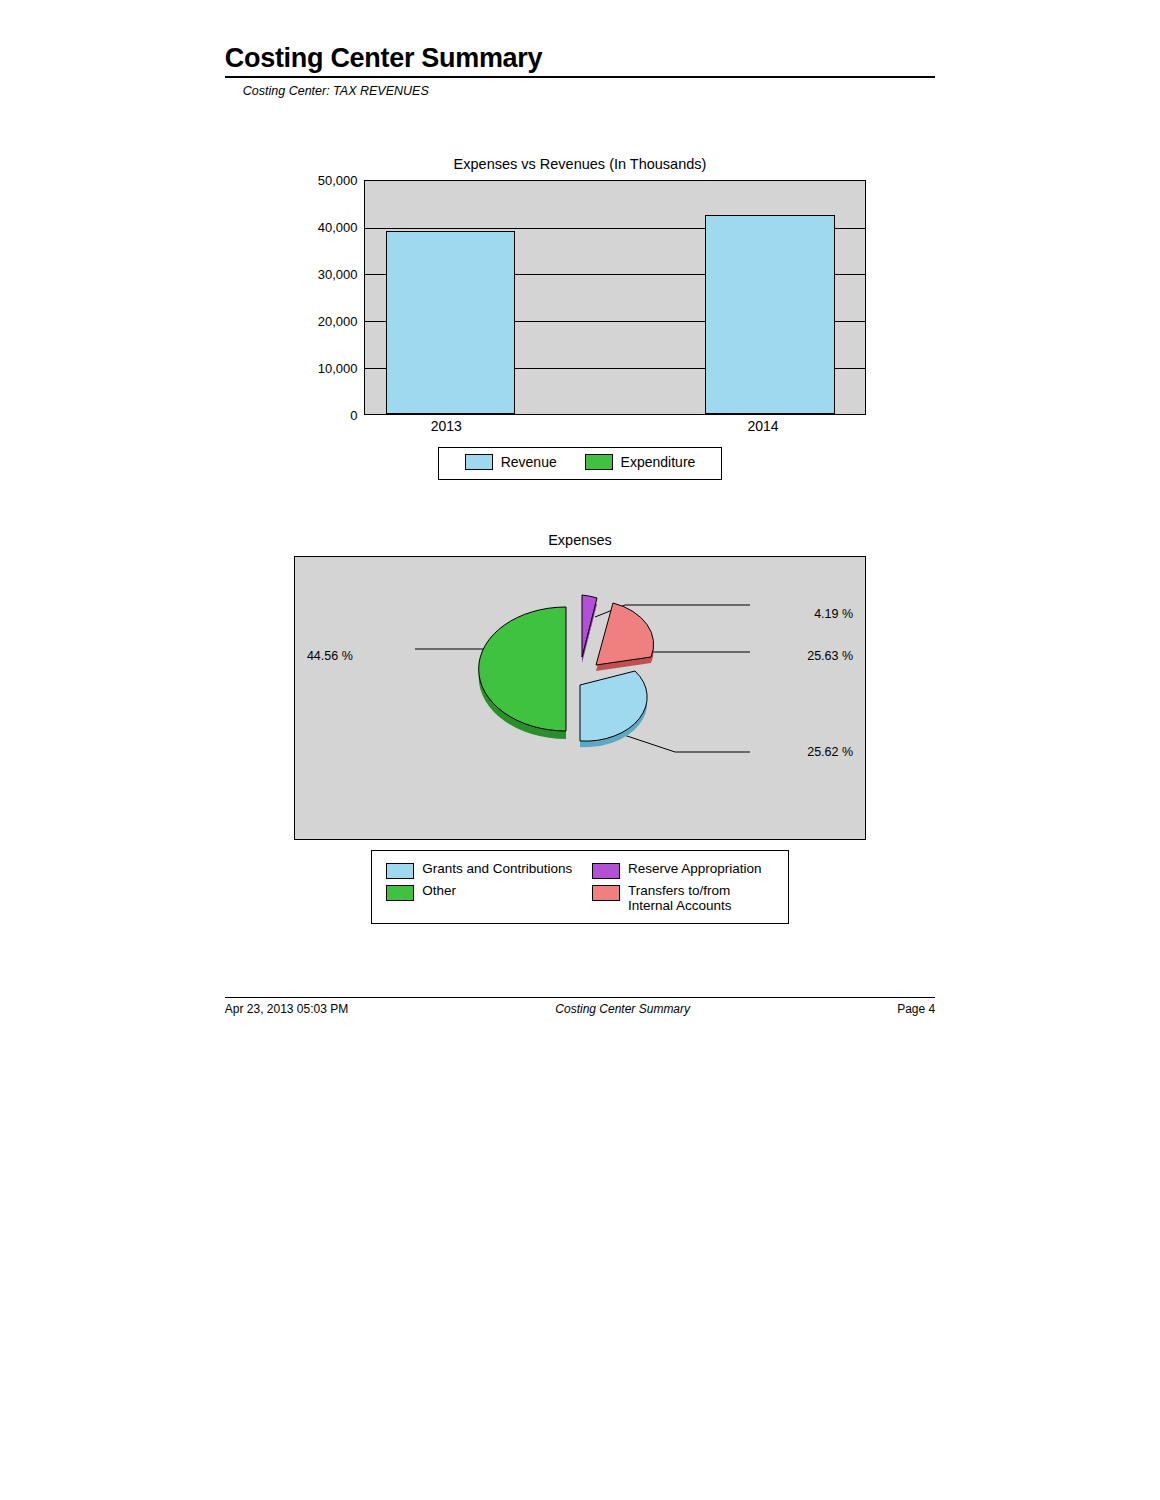Costing Center Summary
Costing Center: TAX REVENUES
Expenses vs Revenues (In Thousands)
50,000 40,000 30,000 20,000 10,000 0
2013 2014
Revenue Expenditure
Expenses
44.56 % 4.19 % 25.63 % 25.62 %
| Grants and Contributions | Reserve Appropriation |
| Other | Transfers to/from Internal Accounts |
Apr 23, 2013 05:03 PM Costing Center Summary Page 4